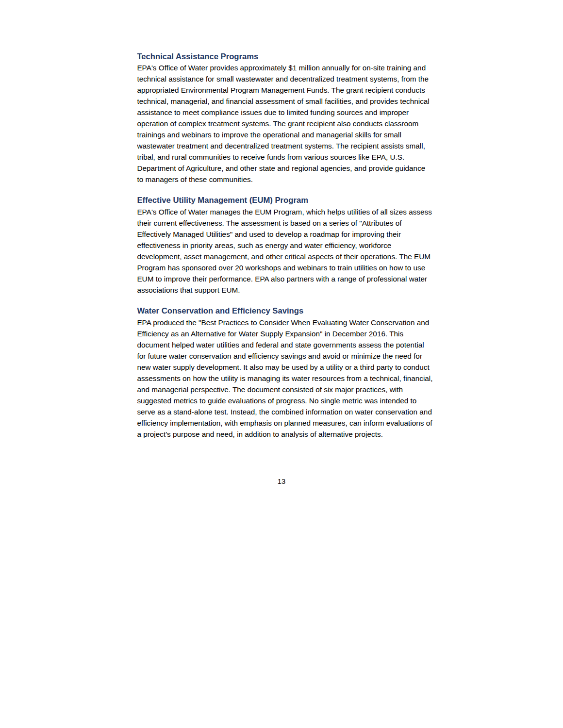Technical Assistance Programs
EPA's Office of Water provides approximately $1 million annually for on-site training and technical assistance for small wastewater and decentralized treatment systems, from the appropriated Environmental Program Management Funds. The grant recipient conducts technical, managerial, and financial assessment of small facilities, and provides technical assistance to meet compliance issues due to limited funding sources and improper operation of complex treatment systems. The grant recipient also conducts classroom trainings and webinars to improve the operational and managerial skills for small wastewater treatment and decentralized treatment systems. The recipient assists small, tribal, and rural communities to receive funds from various sources like EPA, U.S. Department of Agriculture, and other state and regional agencies, and provide guidance to managers of these communities.
Effective Utility Management (EUM) Program
EPA's Office of Water manages the EUM Program, which helps utilities of all sizes assess their current effectiveness. The assessment is based on a series of "Attributes of Effectively Managed Utilities" and used to develop a roadmap for improving their effectiveness in priority areas, such as energy and water efficiency, workforce development, asset management, and other critical aspects of their operations. The EUM Program has sponsored over 20 workshops and webinars to train utilities on how to use EUM to improve their performance. EPA also partners with a range of professional water associations that support EUM.
Water Conservation and Efficiency Savings
EPA produced the "Best Practices to Consider When Evaluating Water Conservation and Efficiency as an Alternative for Water Supply Expansion" in December 2016. This document helped water utilities and federal and state governments assess the potential for future water conservation and efficiency savings and avoid or minimize the need for new water supply development. It also may be used by a utility or a third party to conduct assessments on how the utility is managing its water resources from a technical, financial, and managerial perspective. The document consisted of six major practices, with suggested metrics to guide evaluations of progress. No single metric was intended to serve as a stand-alone test. Instead, the combined information on water conservation and efficiency implementation, with emphasis on planned measures, can inform evaluations of a project's purpose and need, in addition to analysis of alternative projects.
13